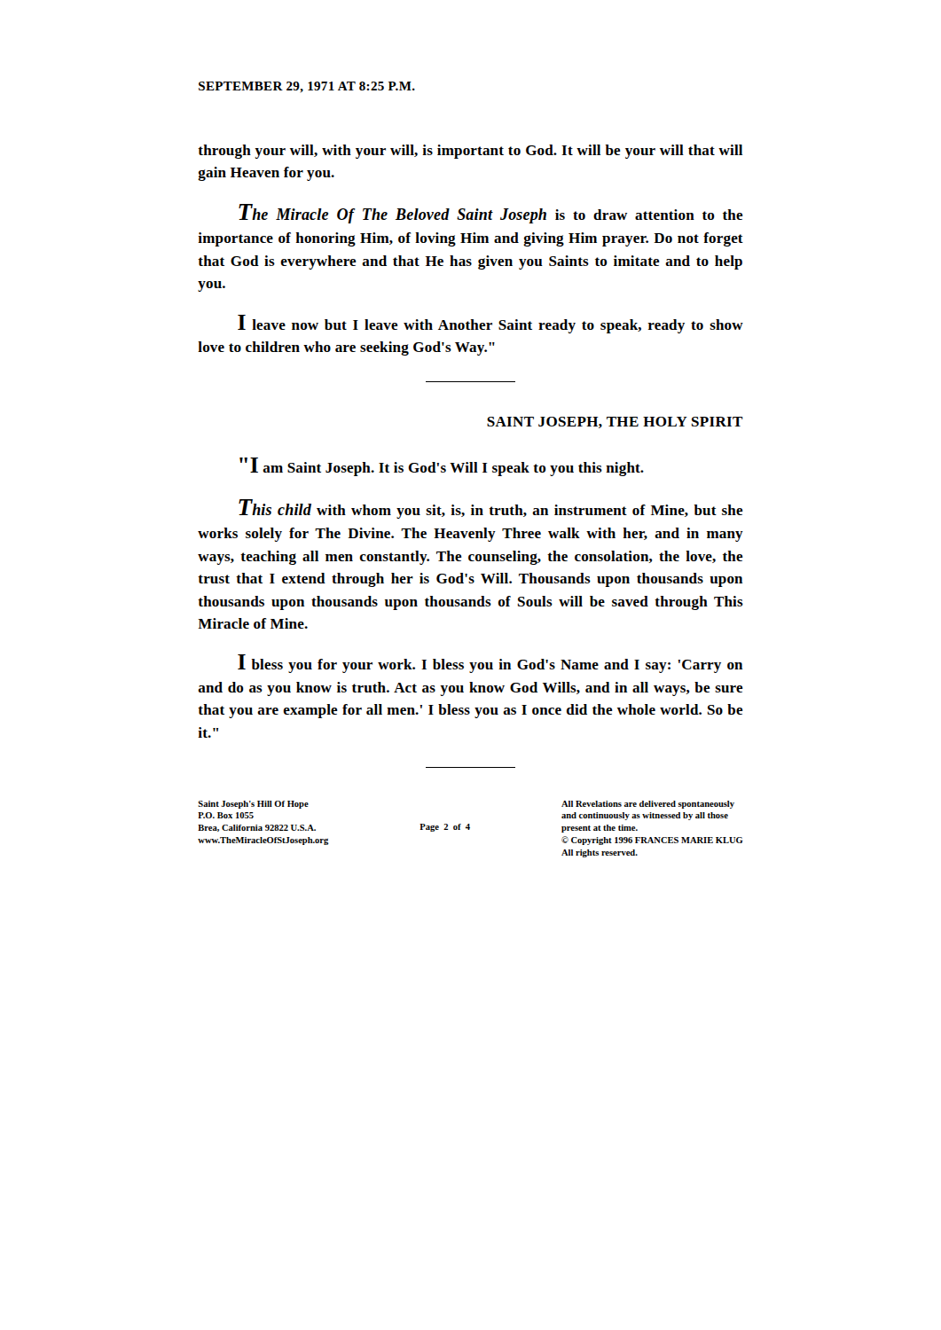SEPTEMBER 29, 1971 AT 8:25 P.M.
through your will, with your will, is important to God. It will be your will that will gain Heaven for you.
The Miracle Of The Beloved Saint Joseph is to draw attention to the importance of honoring Him, of loving Him and giving Him prayer. Do not forget that God is everywhere and that He has given you Saints to imitate and to help you.
I leave now but I leave with Another Saint ready to speak, ready to show love to children who are seeking God's Way."
SAINT JOSEPH, THE HOLY SPIRIT
"I am Saint Joseph. It is God's Will I speak to you this night.
This child with whom you sit, is, in truth, an instrument of Mine, but she works solely for The Divine. The Heavenly Three walk with her, and in many ways, teaching all men constantly. The counseling, the consolation, the love, the trust that I extend through her is God's Will. Thousands upon thousands upon thousands upon thousands upon thousands of Souls will be saved through This Miracle of Mine.
I bless you for your work. I bless you in God's Name and I say: 'Carry on and do as you know is truth. Act as you know God Wills, and in all ways, be sure that you are example for all men.' I bless you as I once did the whole world. So be it."
Saint Joseph's Hill Of Hope
P.O. Box 1055
Brea, California 92822 U.S.A.
www.TheMiracleOfStJoseph.org
Page 2 of 4
All Revelations are delivered spontaneously
and continuously as witnessed by all those
present at the time.
© Copyright 1996 FRANCES MARIE KLUG
All rights reserved.